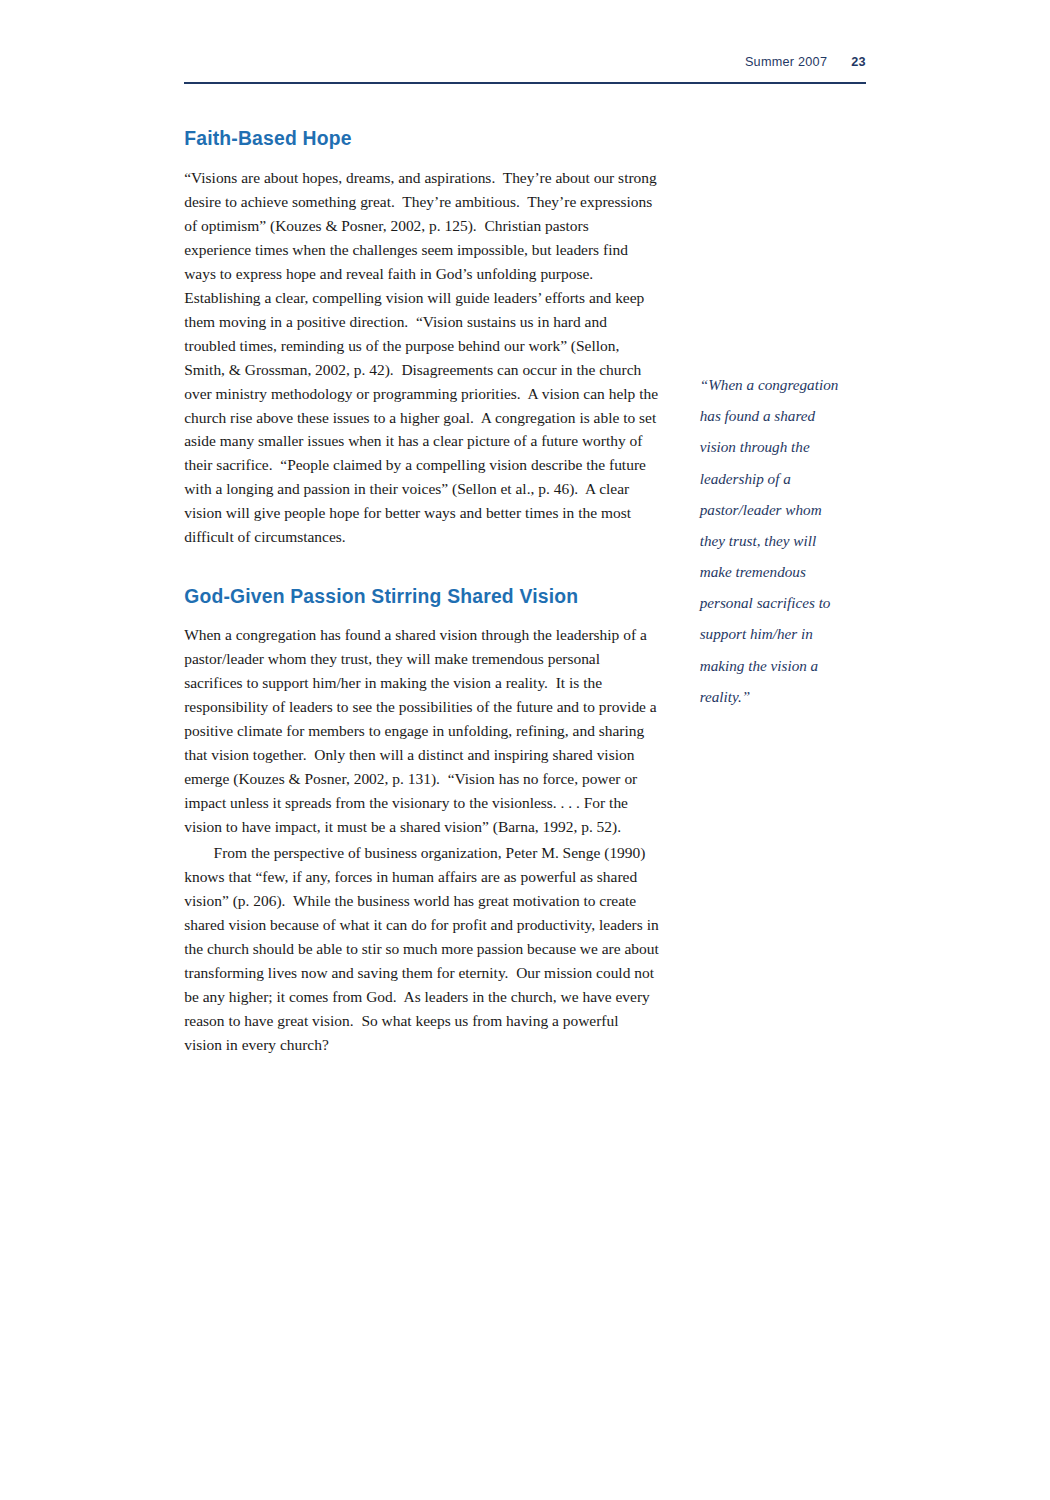Summer 2007 23
Faith-Based Hope
“Visions are about hopes, dreams, and aspirations. They’re about our strong desire to achieve something great. They’re ambitious. They’re expressions of optimism” (Kouzes & Posner, 2002, p. 125). Christian pastors experience times when the challenges seem impossible, but leaders find ways to express hope and reveal faith in God’s unfolding purpose. Establishing a clear, compelling vision will guide leaders’ efforts and keep them moving in a positive direction. “Vision sustains us in hard and troubled times, reminding us of the purpose behind our work” (Sellon, Smith, & Grossman, 2002, p. 42). Disagreements can occur in the church over ministry methodology or programming priorities. A vision can help the church rise above these issues to a higher goal. A congregation is able to set aside many smaller issues when it has a clear picture of a future worthy of their sacrifice. “People claimed by a compelling vision describe the future with a longing and passion in their voices” (Sellon et al., p. 46). A clear vision will give people hope for better ways and better times in the most difficult of circumstances.
God-Given Passion Stirring Shared Vision
When a congregation has found a shared vision through the leadership of a pastor/leader whom they trust, they will make tremendous personal sacrifices to support him/her in making the vision a reality. It is the responsibility of leaders to see the possibilities of the future and to provide a positive climate for members to engage in unfolding, refining, and sharing that vision together. Only then will a distinct and inspiring shared vision emerge (Kouzes & Posner, 2002, p. 131). “Vision has no force, power or impact unless it spreads from the visionary to the visionless. . . . For the vision to have impact, it must be a shared vision” (Barna, 1992, p. 52).
From the perspective of business organization, Peter M. Senge (1990) knows that “few, if any, forces in human affairs are as powerful as shared vision” (p. 206). While the business world has great motivation to create shared vision because of what it can do for profit and productivity, leaders in the church should be able to stir so much more passion because we are about transforming lives now and saving them for eternity. Our mission could not be any higher; it comes from God. As leaders in the church, we have every reason to have great vision. So what keeps us from having a powerful vision in every church?
“When a congregation has found a shared vision through the leadership of a pastor/leader whom they trust, they will make tremendous personal sacrifices to support him/her in making the vision a reality.”